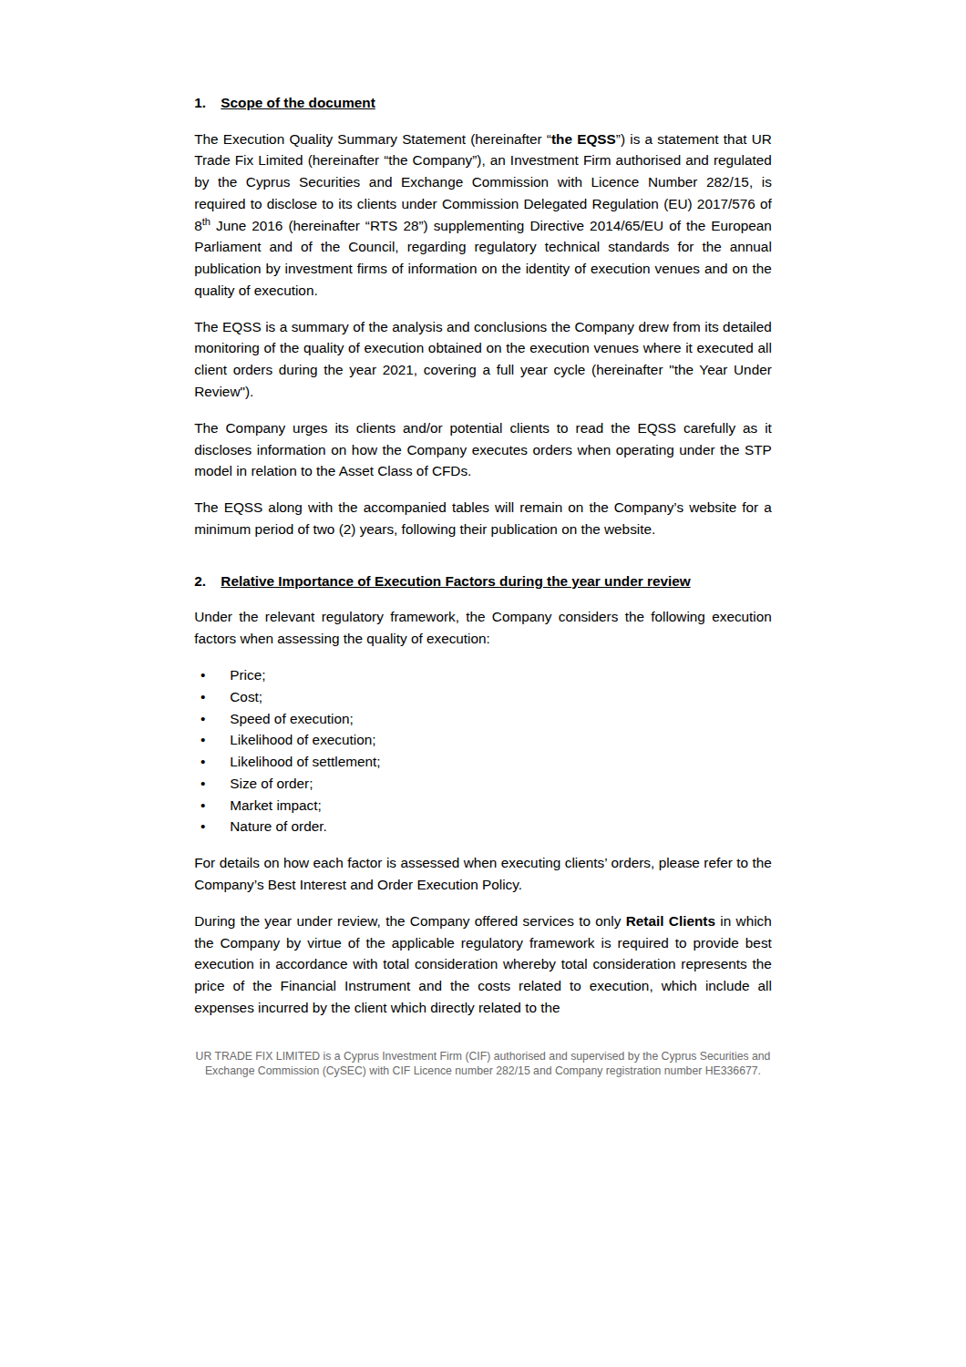1. Scope of the document
The Execution Quality Summary Statement (hereinafter “the EQSS”) is a statement that UR Trade Fix Limited (hereinafter “the Company”), an Investment Firm authorised and regulated by the Cyprus Securities and Exchange Commission with Licence Number 282/15, is required to disclose to its clients under Commission Delegated Regulation (EU) 2017/576 of 8th June 2016 (hereinafter “RTS 28”) supplementing Directive 2014/65/EU of the European Parliament and of the Council, regarding regulatory technical standards for the annual publication by investment firms of information on the identity of execution venues and on the quality of execution.
The EQSS is a summary of the analysis and conclusions the Company drew from its detailed monitoring of the quality of execution obtained on the execution venues where it executed all client orders during the year 2021, covering a full year cycle (hereinafter "the Year Under Review").
The Company urges its clients and/or potential clients to read the EQSS carefully as it discloses information on how the Company executes orders when operating under the STP model in relation to the Asset Class of CFDs.
The EQSS along with the accompanied tables will remain on the Company’s website for a minimum period of two (2) years, following their publication on the website.
2. Relative Importance of Execution Factors during the year under review
Under the relevant regulatory framework, the Company considers the following execution factors when assessing the quality of execution:
Price;
Cost;
Speed of execution;
Likelihood of execution;
Likelihood of settlement;
Size of order;
Market impact;
Nature of order.
For details on how each factor is assessed when executing clients’ orders, please refer to the Company’s Best Interest and Order Execution Policy.
During the year under review, the Company offered services to only Retail Clients in which the Company by virtue of the applicable regulatory framework is required to provide best execution in accordance with total consideration whereby total consideration represents the price of the Financial Instrument and the costs related to execution, which include all expenses incurred by the client which directly related to the
UR TRADE FIX LIMITED is a Cyprus Investment Firm (CIF) authorised and supervised by the Cyprus Securities and Exchange Commission (CySEC) with CIF Licence number 282/15 and Company registration number HE336677.